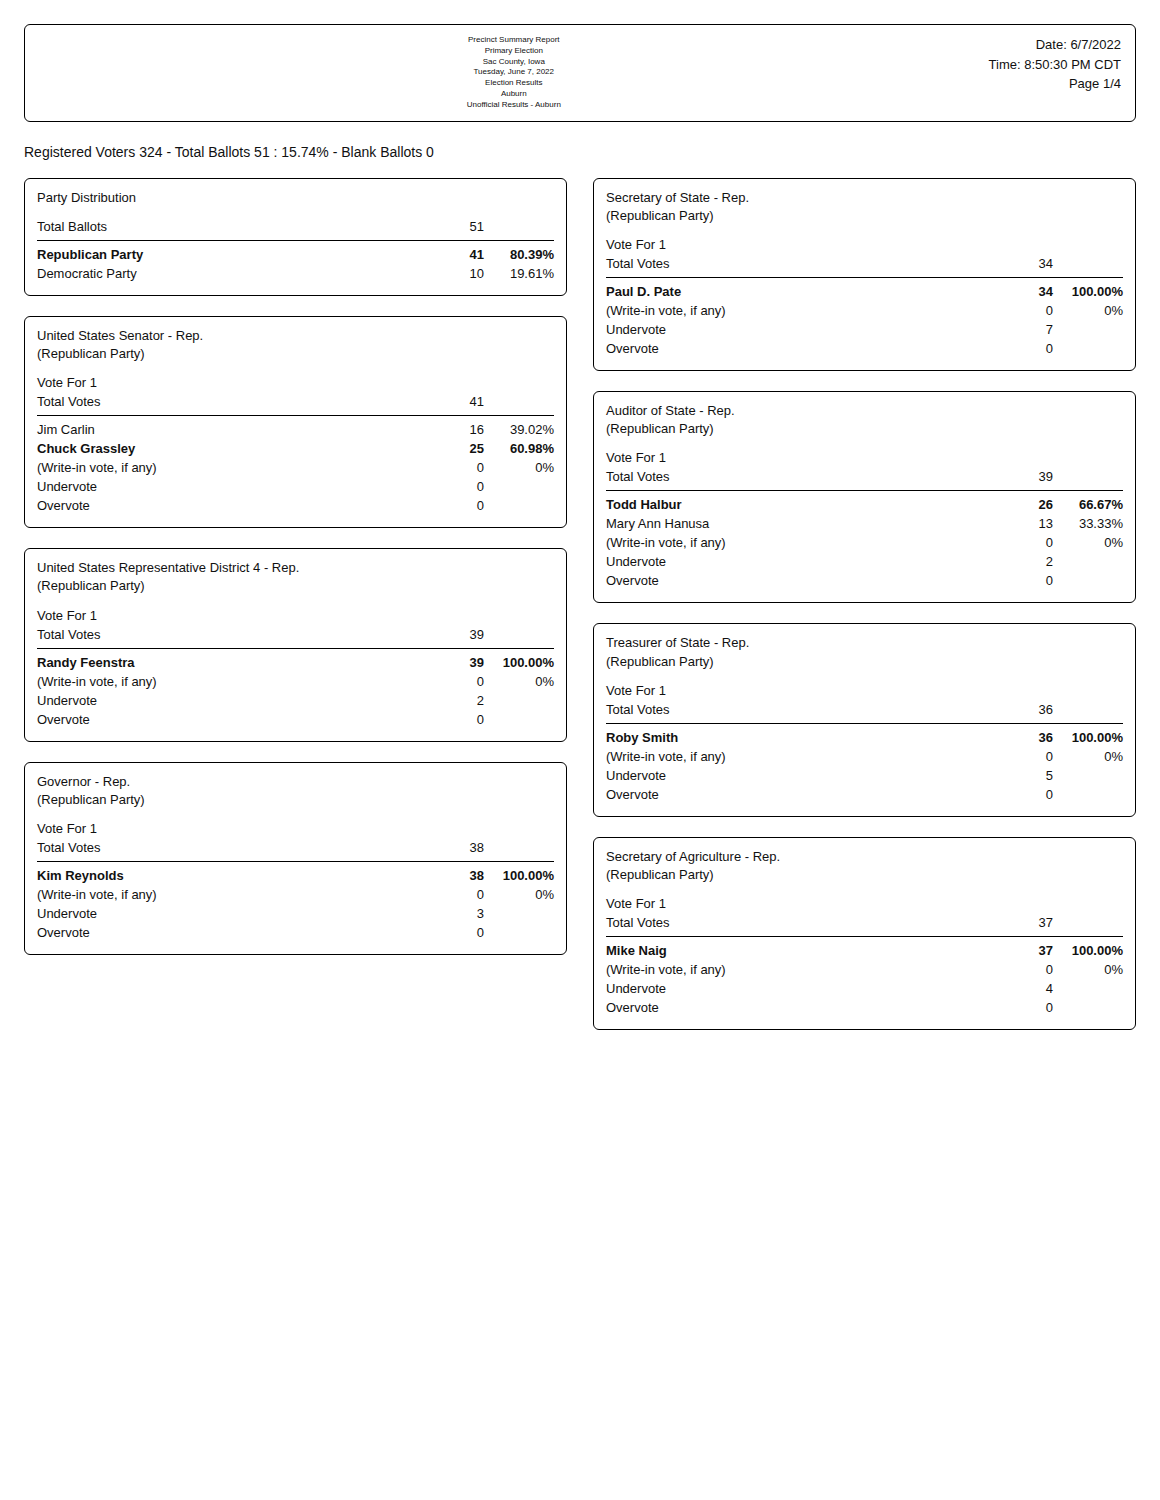Precinct Summary Report
Primary Election
Sac County, Iowa
Tuesday, June 7, 2022
Election Results
Auburn
Unofficial Results - Auburn
Date: 6/7/2022
Time: 8:50:30 PM CDT
Page 1/4
Registered Voters 324 - Total Ballots 51 : 15.74% - Blank Ballots 0
Party Distribution
| Total Ballots | 51 | |
| Republican Party | 41 | 80.39% |
| Democratic Party | 10 | 19.61% |
United States Senator - Rep.
(Republican Party)
| Vote For 1 | | |
| Total Votes | 41 | |
| Jim Carlin | 16 | 39.02% |
| Chuck Grassley | 25 | 60.98% |
| (Write-in vote, if any) | 0 | 0% |
| Undervote | 0 | |
| Overvote | 0 | |
United States Representative District 4 - Rep.
(Republican Party)
| Vote For 1 | | |
| Total Votes | 39 | |
| Randy Feenstra | 39 | 100.00% |
| (Write-in vote, if any) | 0 | 0% |
| Undervote | 2 | |
| Overvote | 0 | |
Governor - Rep.
(Republican Party)
| Vote For 1 | | |
| Total Votes | 38 | |
| Kim Reynolds | 38 | 100.00% |
| (Write-in vote, if any) | 0 | 0% |
| Undervote | 3 | |
| Overvote | 0 | |
Secretary of State - Rep.
(Republican Party)
| Vote For 1 | | |
| Total Votes | 34 | |
| Paul D. Pate | 34 | 100.00% |
| (Write-in vote, if any) | 0 | 0% |
| Undervote | 7 | |
| Overvote | 0 | |
Auditor of State - Rep.
(Republican Party)
| Vote For 1 | | |
| Total Votes | 39 | |
| Todd Halbur | 26 | 66.67% |
| Mary Ann Hanusa | 13 | 33.33% |
| (Write-in vote, if any) | 0 | 0% |
| Undervote | 2 | |
| Overvote | 0 | |
Treasurer of State - Rep.
(Republican Party)
| Vote For 1 | | |
| Total Votes | 36 | |
| Roby Smith | 36 | 100.00% |
| (Write-in vote, if any) | 0 | 0% |
| Undervote | 5 | |
| Overvote | 0 | |
Secretary of Agriculture - Rep.
(Republican Party)
| Vote For 1 | | |
| Total Votes | 37 | |
| Mike Naig | 37 | 100.00% |
| (Write-in vote, if any) | 0 | 0% |
| Undervote | 4 | |
| Overvote | 0 | |